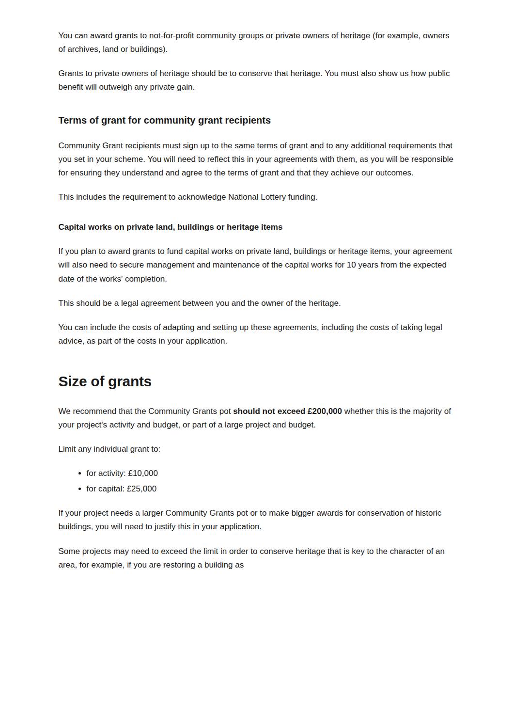You can award grants to not-for-profit community groups or private owners of heritage (for example, owners of archives, land or buildings).
Grants to private owners of heritage should be to conserve that heritage. You must also show us how public benefit will outweigh any private gain.
Terms of grant for community grant recipients
Community Grant recipients must sign up to the same terms of grant and to any additional requirements that you set in your scheme. You will need to reflect this in your agreements with them, as you will be responsible for ensuring they understand and agree to the terms of grant and that they achieve our outcomes.
This includes the requirement to acknowledge National Lottery funding.
Capital works on private land, buildings or heritage items
If you plan to award grants to fund capital works on private land, buildings or heritage items, your agreement will also need to secure management and maintenance of the capital works for 10 years from the expected date of the works' completion.
This should be a legal agreement between you and the owner of the heritage.
You can include the costs of adapting and setting up these agreements, including the costs of taking legal advice, as part of the costs in your application.
Size of grants
We recommend that the Community Grants pot should not exceed £200,000 whether this is the majority of your project's activity and budget, or part of a large project and budget.
Limit any individual grant to:
for activity: £10,000
for capital: £25,000
If your project needs a larger Community Grants pot or to make bigger awards for conservation of historic buildings, you will need to justify this in your application.
Some projects may need to exceed the limit in order to conserve heritage that is key to the character of an area, for example, if you are restoring a building as